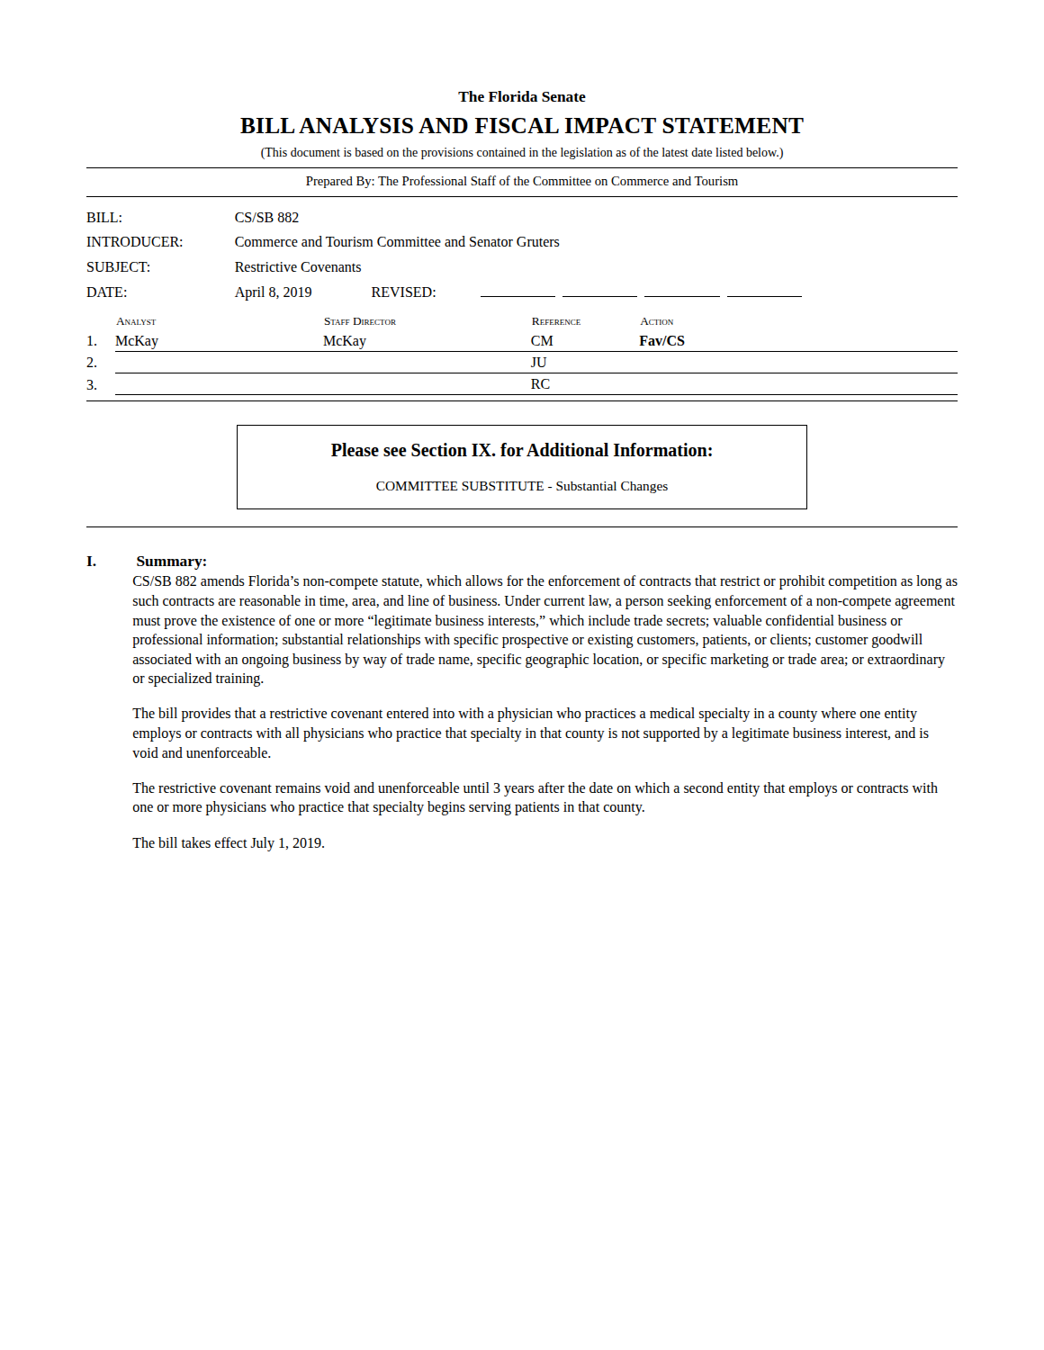The Florida Senate
BILL ANALYSIS AND FISCAL IMPACT STATEMENT
(This document is based on the provisions contained in the legislation as of the latest date listed below.)
Prepared By: The Professional Staff of the Committee on Commerce and Tourism
| BILL: | CS/SB 882 |
| INTRODUCER: | Commerce and Tourism Committee and Senator Gruters |
| SUBJECT: | Restrictive Covenants |
| DATE: | April 8, 2019 | REVISED: | |
| | Analyst | Staff Director | Reference | Action |
| --- | --- | --- | --- | --- |
| 1. | McKay | McKay | CM | Fav/CS |
| 2. | | | JU | |
| 3. | | | RC | |
Please see Section IX. for Additional Information:
COMMITTEE SUBSTITUTE - Substantial Changes
I.
Summary:
CS/SB 882 amends Florida’s non-compete statute, which allows for the enforcement of contracts that restrict or prohibit competition as long as such contracts are reasonable in time, area, and line of business. Under current law, a person seeking enforcement of a non-compete agreement must prove the existence of one or more “legitimate business interests,” which include trade secrets; valuable confidential business or professional information; substantial relationships with specific prospective or existing customers, patients, or clients; customer goodwill associated with an ongoing business by way of trade name, specific geographic location, or specific marketing or trade area; or extraordinary or specialized training.
The bill provides that a restrictive covenant entered into with a physician who practices a medical specialty in a county where one entity employs or contracts with all physicians who practice that specialty in that county is not supported by a legitimate business interest, and is void and unenforceable.
The restrictive covenant remains void and unenforceable until 3 years after the date on which a second entity that employs or contracts with one or more physicians who practice that specialty begins serving patients in that county.
The bill takes effect July 1, 2019.